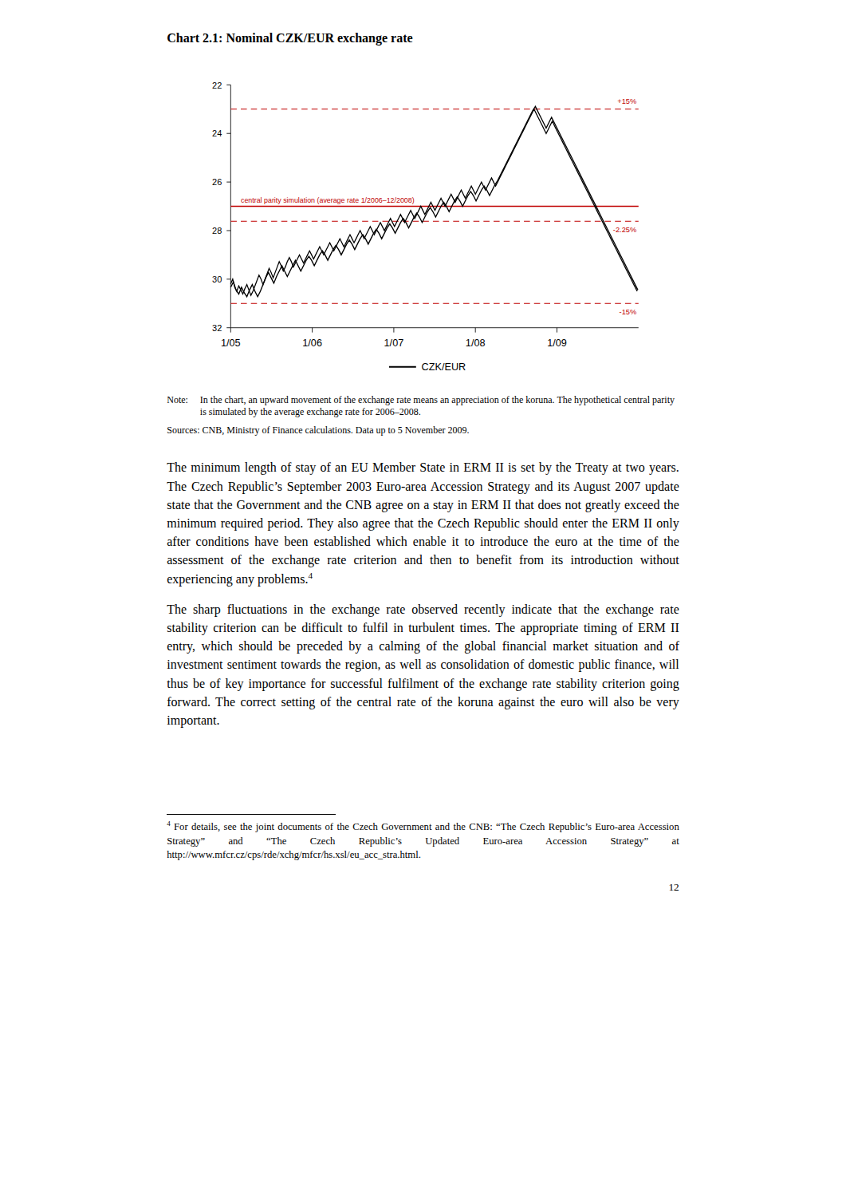Chart 2.1: Nominal CZK/EUR exchange rate
22 24 26 28 30 32 1/05 1/06 1/07 1/08 1/09 central parity simulation (average rate 1/2006–12/2008) +15% -2.25% -15% CZK/EUR
Note: In the chart, an upward movement of the exchange rate means an appreciation of the koruna. The hypothetical central parity is simulated by the average exchange rate for 2006–2008.
Sources: CNB, Ministry of Finance calculations. Data up to 5 November 2009.
The minimum length of stay of an EU Member State in ERM II is set by the Treaty at two years. The Czech Republic’s September 2003 Euro-area Accession Strategy and its August 2007 update state that the Government and the CNB agree on a stay in ERM II that does not greatly exceed the minimum required period. They also agree that the Czech Republic should enter the ERM II only after conditions have been established which enable it to introduce the euro at the time of the assessment of the exchange rate criterion and then to benefit from its introduction without experiencing any problems.4
The sharp fluctuations in the exchange rate observed recently indicate that the exchange rate stability criterion can be difficult to fulfil in turbulent times. The appropriate timing of ERM II entry, which should be preceded by a calming of the global financial market situation and of investment sentiment towards the region, as well as consolidation of domestic public finance, will thus be of key importance for successful fulfilment of the exchange rate stability criterion going forward. The correct setting of the central rate of the koruna against the euro will also be very important.
4 For details, see the joint documents of the Czech Government and the CNB: “The Czech Republic’s Euro-area Accession Strategy” and “The Czech Republic’s Updated Euro-area Accession Strategy” at http://www.mfcr.cz/cps/rde/xchg/mfcr/hs.xsl/eu_acc_stra.html.
12